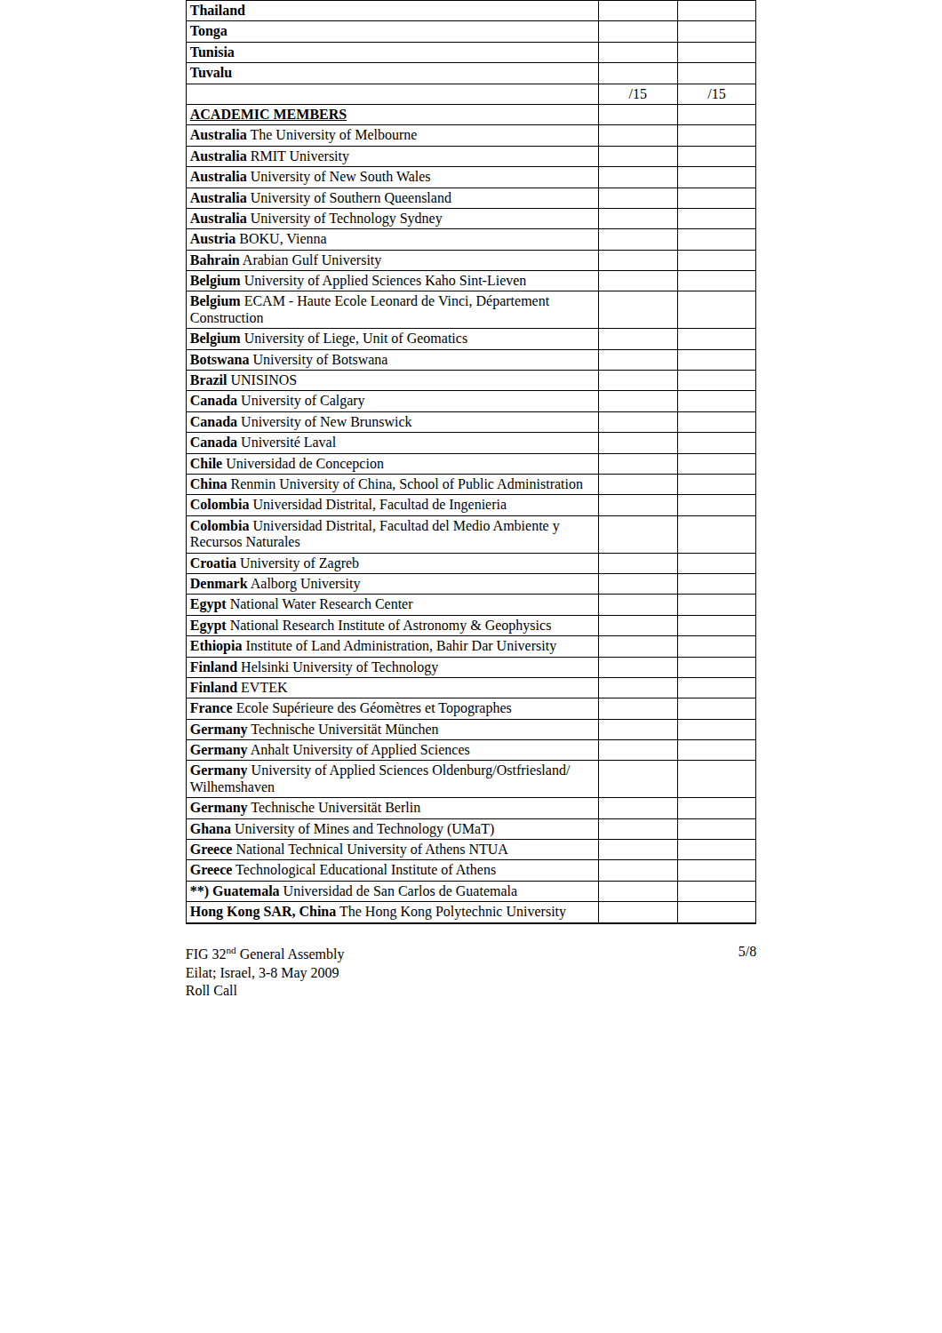| Thailand | | |
| Tonga | | |
| Tunisia | | |
| Tuvalu | | |
| | /15 | /15 |
| ACADEMIC MEMBERS | | |
| Australia The University of Melbourne | | |
| Australia RMIT University | | |
| Australia University of New South Wales | | |
| Australia University of Southern Queensland | | |
| Australia University of Technology Sydney | | |
| Austria BOKU, Vienna | | |
| Bahrain Arabian Gulf University | | |
| Belgium University of Applied Sciences Kaho Sint-Lieven | | |
| Belgium ECAM - Haute Ecole Leonard de Vinci, Département Construction | | |
| Belgium University of Liege, Unit of Geomatics | | |
| Botswana University of Botswana | | |
| Brazil UNISINOS | | |
| Canada University of Calgary | | |
| Canada University of New Brunswick | | |
| Canada Université Laval | | |
| Chile Universidad de Concepcion | | |
| China Renmin University of China, School of Public Administration | | |
| Colombia Universidad Distrital, Facultad de Ingenieria | | |
| Colombia Universidad Distrital, Facultad del Medio Ambiente y Recursos Naturales | | |
| Croatia University of Zagreb | | |
| Denmark Aalborg University | | |
| Egypt National Water Research Center | | |
| Egypt National Research Institute of Astronomy & Geophysics | | |
| Ethiopia Institute of Land Administration, Bahir Dar University | | |
| Finland Helsinki University of Technology | | |
| Finland EVTEK | | |
| France Ecole Supérieure des Géomètres et Topographes | | |
| Germany Technische Universität München | | |
| Germany Anhalt University of Applied Sciences | | |
| Germany University of Applied Sciences Oldenburg/Ostfriesland/ Wilhemshaven | | |
| Germany Technische Universität Berlin | | |
| Ghana University of Mines and Technology (UMaT) | | |
| Greece National Technical University of Athens NTUA | | |
| Greece Technological Educational Institute of Athens | | |
| **) Guatemala Universidad de San Carlos de Guatemala | | |
| Hong Kong SAR, China The Hong Kong Polytechnic University | | |
FIG 32nd General Assembly
Eilat; Israel, 3-8 May 2009
Roll Call
5/8